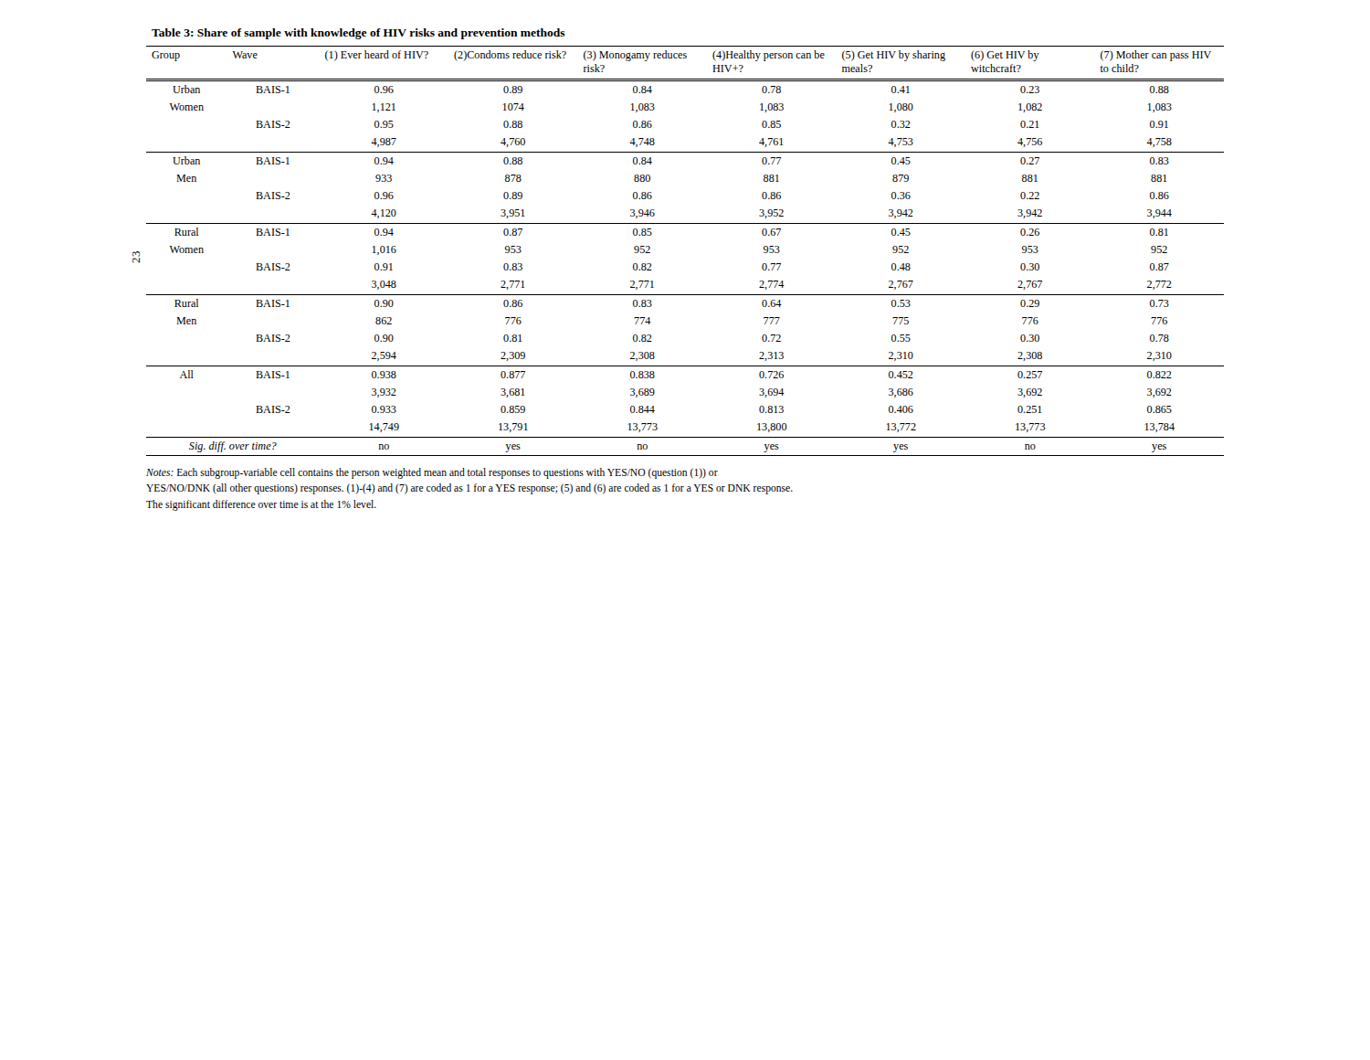23
Table 3: Share of sample with knowledge of HIV risks and prevention methods
| Group | Wave | (1) Ever heard of HIV? | (2)Condoms reduce risk? | (3) Monogamy reduces risk? | (4)Healthy person can be HIV+? | (5) Get HIV by sharing meals? | (6) Get HIV by witchcraft? | (7) Mother can pass HIV to child? |
| --- | --- | --- | --- | --- | --- | --- | --- | --- |
| Urban | BAIS-1 | 0.96 | 0.89 | 0.84 | 0.78 | 0.41 | 0.23 | 0.88 |
| Women | | 1,121 | 1074 | 1,083 | 1,083 | 1,080 | 1,082 | 1,083 |
| | BAIS-2 | 0.95 | 0.88 | 0.86 | 0.85 | 0.32 | 0.21 | 0.91 |
| | | 4,987 | 4,760 | 4,748 | 4,761 | 4,753 | 4,756 | 4,758 |
| Urban | BAIS-1 | 0.94 | 0.88 | 0.84 | 0.77 | 0.45 | 0.27 | 0.83 |
| Men | | 933 | 878 | 880 | 881 | 879 | 881 | 881 |
| | BAIS-2 | 0.96 | 0.89 | 0.86 | 0.86 | 0.36 | 0.22 | 0.86 |
| | | 4,120 | 3,951 | 3,946 | 3,952 | 3,942 | 3,942 | 3,944 |
| Rural | BAIS-1 | 0.94 | 0.87 | 0.85 | 0.67 | 0.45 | 0.26 | 0.81 |
| Women | | 1,016 | 953 | 952 | 953 | 952 | 953 | 952 |
| | BAIS-2 | 0.91 | 0.83 | 0.82 | 0.77 | 0.48 | 0.30 | 0.87 |
| | | 3,048 | 2,771 | 2,771 | 2,774 | 2,767 | 2,767 | 2,772 |
| Rural | BAIS-1 | 0.90 | 0.86 | 0.83 | 0.64 | 0.53 | 0.29 | 0.73 |
| Men | | 862 | 776 | 774 | 777 | 775 | 776 | 776 |
| | BAIS-2 | 0.90 | 0.81 | 0.82 | 0.72 | 0.55 | 0.30 | 0.78 |
| | | 2,594 | 2,309 | 2,308 | 2,313 | 2,310 | 2,308 | 2,310 |
| All | BAIS-1 | 0.938 | 0.877 | 0.838 | 0.726 | 0.452 | 0.257 | 0.822 |
| | | 3,932 | 3,681 | 3,689 | 3,694 | 3,686 | 3,692 | 3,692 |
| | BAIS-2 | 0.933 | 0.859 | 0.844 | 0.813 | 0.406 | 0.251 | 0.865 |
| | | 14,749 | 13,791 | 13,773 | 13,800 | 13,772 | 13,773 | 13,784 |
| Sig. diff. over time? | no | yes | no | yes | yes | no | yes |
Notes: Each subgroup-variable cell contains the person weighted mean and total responses to questions with YES/NO (question (1)) or
YES/NO/DNK (all other questions) responses. (1)-(4) and (7) are coded as 1 for a YES response; (5) and (6) are coded as 1 for a YES or DNK response.
The significant difference over time is at the 1% level.